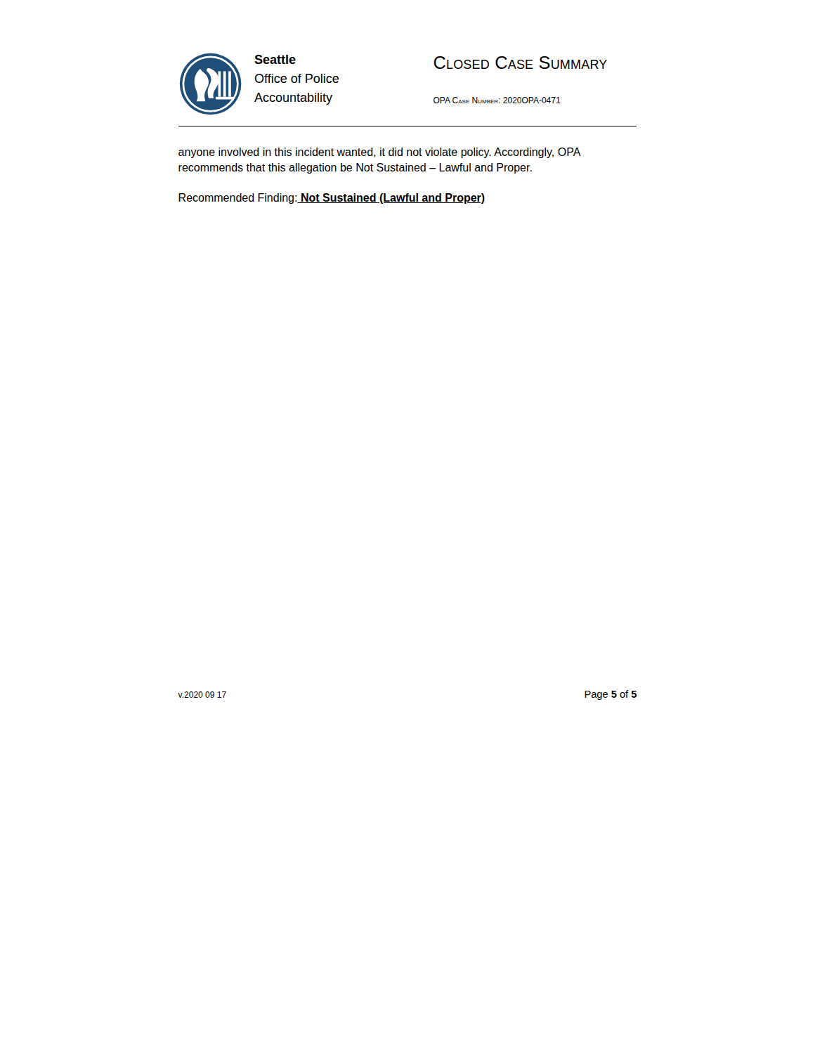Seattle
Office of Police
Accountability
Closed Case Summary
OPA Case Number: 2020OPA-0471
anyone involved in this incident wanted, it did not violate policy. Accordingly, OPA recommends that this allegation be Not Sustained – Lawful and Proper.
Recommended Finding: Not Sustained (Lawful and Proper)
v.2020 09 17
Page 5 of 5